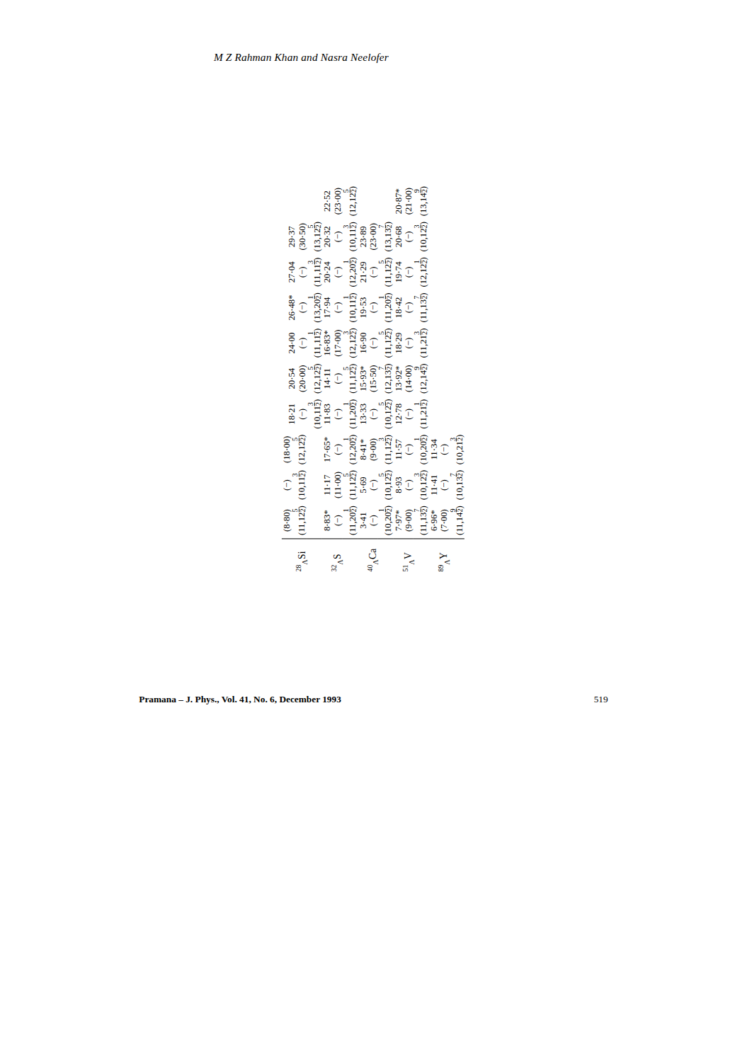M Z Rahman Khan and Nasra Neelofer
| 28 Λ Si | (8·80) (11,12 5 2 ) | (−) (10,11 3 2 ) | (18·00) (12,12 5 2 ) | 18·21 (−) | 20·54 (20·00) | 24·00 (−) | 26·48* (−) | 27·04 (−) | 29·37 (30·50) | |
| | | | | (10,11 3 2 ) | (12,12 5 2 ) | (11,11 1 2 ) | (13,20 1 2 ) | (11,11 3 2 ) | (13,12 5 2 ) | |
| 32 Λ S | 8·83* (−) | 11·17 (11·00) | 17·65* (−) | 11·83 (−) | 14·11 (−) | 16·83* (17·00) | 17·94 (−) | 20·24 (−) | 20·32 (−) | 22·52 (23·00) |
| | (11,20 1 2 ) | (11,12 5 2 ) | (12,20 1 2 ) | (11,20 1 2 ) | (11,12 5 2 ) | (12,12 3 2 ) | (10,11 1 2 ) | (12,20 1 2 ) | (10,11 3 2 ) | (12,12 5 2 ) |
| 40 Λ Ca | 3·41 (−) | 5·69 (−) | 8·41* (9·00) | 13·33 (−) | 15·93* (15·50) | 16·90 (−) | 19·53 (−) | 21·29 (−) | 23·89 (23·00) | |
| | (10,20 1 2 ) | (10,12 5 2 ) | (11,12 3 2 ) | (10,12 5 2 ) | (12,13 7 2 ) | (11,12 5 2 ) | (11,20 1 2 ) | (11,12 5 2 ) | (13,13 7 2 ) | |
| 51 Λ V | 7·97* (9·00) | 8·93 (−) | 11·57 (−) | 12·78 (−) | 13·92* (14·00) | 18·29 (−) | 18·42 (−) | 19·74 (−) | 20·68 (−) | 20·87* (21·00) |
| | (11,13 7 2 ) | (10,12 3 2 ) | (10,20 1 2 ) | (11,21 1 2 ) | (12,14 9 2 ) | (11,21 3 2 ) | (11,13 7 2 ) | (12,12 1 2 ) | (10,12 3 2 ) | (13,14 9 2 ) |
| 89 Λ Y | 6·96* (7·00) | 11·41 (−) | 11·34 (−) | | | | | | | |
| | (11,14 9 2 ) | (10,13 7 2 ) | (10,21 3 2 ) | | | | | | | |
Pramana – J. Phys., Vol. 41, No. 6, December 1993
519